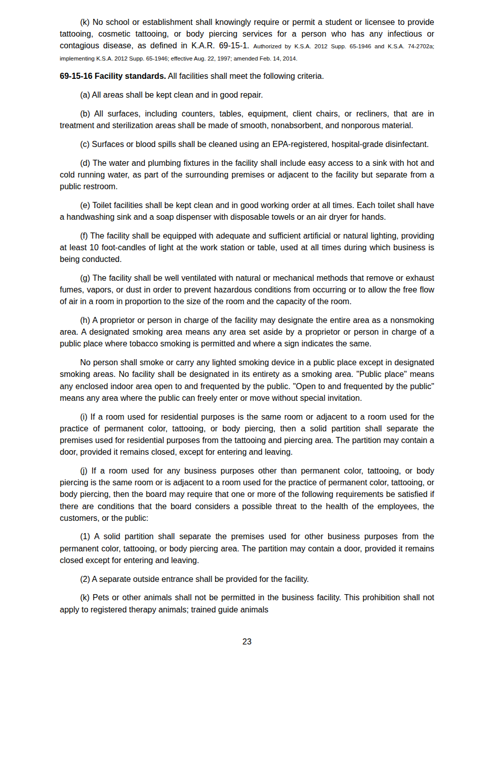(k) No school or establishment shall knowingly require or permit a student or licensee to provide tattooing, cosmetic tattooing, or body piercing services for a person who has any infectious or contagious disease, as defined in K.A.R. 69-15-1. Authorized by K.S.A. 2012 Supp. 65-1946 and K.S.A. 74-2702a; implementing K.S.A. 2012 Supp. 65-1946; effective Aug. 22, 1997; amended Feb. 14, 2014.
69-15-16 Facility standards.
All facilities shall meet the following criteria.
(a) All areas shall be kept clean and in good repair.
(b) All surfaces, including counters, tables, equipment, client chairs, or recliners, that are in treatment and sterilization areas shall be made of smooth, nonabsorbent, and nonporous material.
(c) Surfaces or blood spills shall be cleaned using an EPA-registered, hospital-grade disinfectant.
(d) The water and plumbing fixtures in the facility shall include easy access to a sink with hot and cold running water, as part of the surrounding premises or adjacent to the facility but separate from a public restroom.
(e) Toilet facilities shall be kept clean and in good working order at all times. Each toilet shall have a handwashing sink and a soap dispenser with disposable towels or an air dryer for hands.
(f) The facility shall be equipped with adequate and sufficient artificial or natural lighting, providing at least 10 foot-candles of light at the work station or table, used at all times during which business is being conducted.
(g) The facility shall be well ventilated with natural or mechanical methods that remove or exhaust fumes, vapors, or dust in order to prevent hazardous conditions from occurring or to allow the free flow of air in a room in proportion to the size of the room and the capacity of the room.
(h) A proprietor or person in charge of the facility may designate the entire area as a nonsmoking area. A designated smoking area means any area set aside by a proprietor or person in charge of a public place where tobacco smoking is permitted and where a sign indicates the same.
No person shall smoke or carry any lighted smoking device in a public place except in designated smoking areas. No facility shall be designated in its entirety as a smoking area. "Public place" means any enclosed indoor area open to and frequented by the public. "Open to and frequented by the public" means any area where the public can freely enter or move without special invitation.
(i) If a room used for residential purposes is the same room or adjacent to a room used for the practice of permanent color, tattooing, or body piercing, then a solid partition shall separate the premises used for residential purposes from the tattooing and piercing area. The partition may contain a door, provided it remains closed, except for entering and leaving.
(j) If a room used for any business purposes other than permanent color, tattooing, or body piercing is the same room or is adjacent to a room used for the practice of permanent color, tattooing, or body piercing, then the board may require that one or more of the following requirements be satisfied if there are conditions that the board considers a possible threat to the health of the employees, the customers, or the public:
(1) A solid partition shall separate the premises used for other business purposes from the permanent color, tattooing, or body piercing area. The partition may contain a door, provided it remains closed except for entering and leaving.
(2) A separate outside entrance shall be provided for the facility.
(k) Pets or other animals shall not be permitted in the business facility. This prohibition shall not apply to registered therapy animals; trained guide animals
23